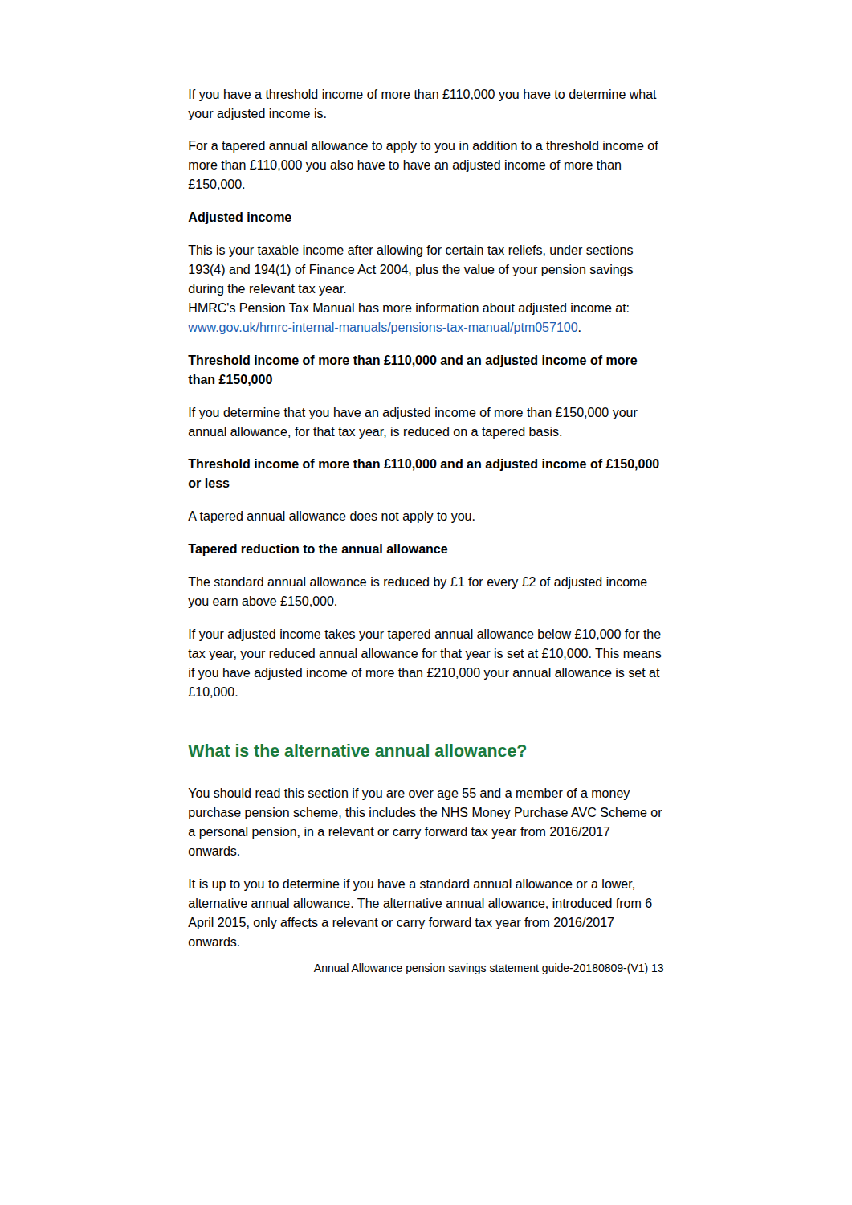If you have a threshold income of more than £110,000 you have to determine what your adjusted income is.
For a tapered annual allowance to apply to you in addition to a threshold income of more than £110,000 you also have to have an adjusted income of more than £150,000.
Adjusted income
This is your taxable income after allowing for certain tax reliefs, under sections 193(4) and 194(1) of Finance Act 2004, plus the value of your pension savings during the relevant tax year.
HMRC's Pension Tax Manual has more information about adjusted income at:
www.gov.uk/hmrc-internal-manuals/pensions-tax-manual/ptm057100.
Threshold income of more than £110,000 and an adjusted income of more than £150,000
If you determine that you have an adjusted income of more than £150,000 your annual allowance, for that tax year, is reduced on a tapered basis.
Threshold income of more than £110,000 and an adjusted income of £150,000 or less
A tapered annual allowance does not apply to you.
Tapered reduction to the annual allowance
The standard annual allowance is reduced by £1 for every £2 of adjusted income you earn above £150,000.
If your adjusted income takes your tapered annual allowance below £10,000 for the tax year, your reduced annual allowance for that year is set at £10,000. This means if you have adjusted income of more than £210,000 your annual allowance is set at £10,000.
What is the alternative annual allowance?
You should read this section if you are over age 55 and a member of a money purchase pension scheme, this includes the NHS Money Purchase AVC Scheme or a personal pension, in a relevant or carry forward tax year from 2016/2017 onwards.
It is up to you to determine if you have a standard annual allowance or a lower, alternative annual allowance. The alternative annual allowance, introduced from 6 April 2015, only affects a relevant or carry forward tax year from 2016/2017 onwards.
Annual Allowance pension savings statement guide-20180809-(V1) 13